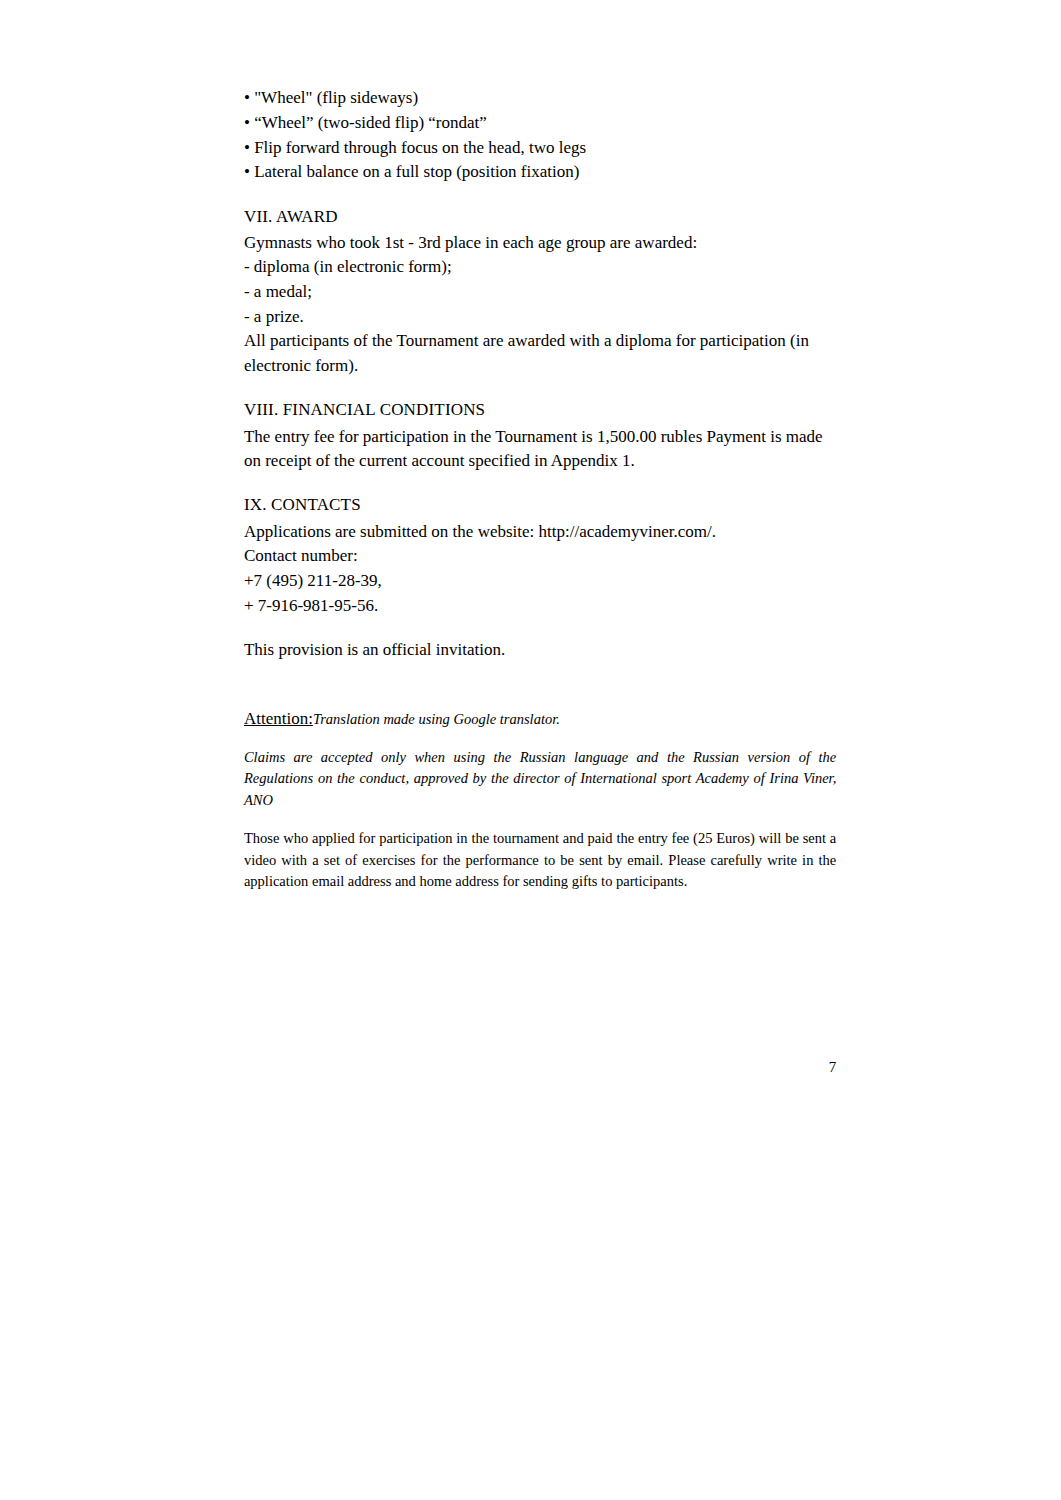"Wheel" (flip sideways)
“Wheel” (two-sided flip) “rondat”
Flip forward through focus on the head, two legs
Lateral balance on a full stop (position fixation)
VII. AWARD
Gymnasts who took 1st - 3rd place in each age group are awarded:
- diploma (in electronic form);
- a medal;
- a prize.
All participants of the Tournament are awarded with a diploma for participation (in electronic form).
VIII. FINANCIAL CONDITIONS
The entry fee for participation in the Tournament is 1,500.00 rubles Payment is made on receipt of the current account specified in Appendix 1.
IX. CONTACTS
Applications are submitted on the website: http://academyviner.com/.
Contact number:
+7 (495) 211-28-39,
+ 7-916-981-95-56.
This provision is an official invitation.
Attention: Translation made using Google translator.
Claims are accepted only when using the Russian language and the Russian version of the Regulations on the conduct, approved by the director of International sport Academy of Irina Viner, ANO
Those who applied for participation in the tournament and paid the entry fee (25 Euros) will be sent a video with a set of exercises for the performance to be sent by email. Please carefully write in the application email address and home address for sending gifts to participants.
7